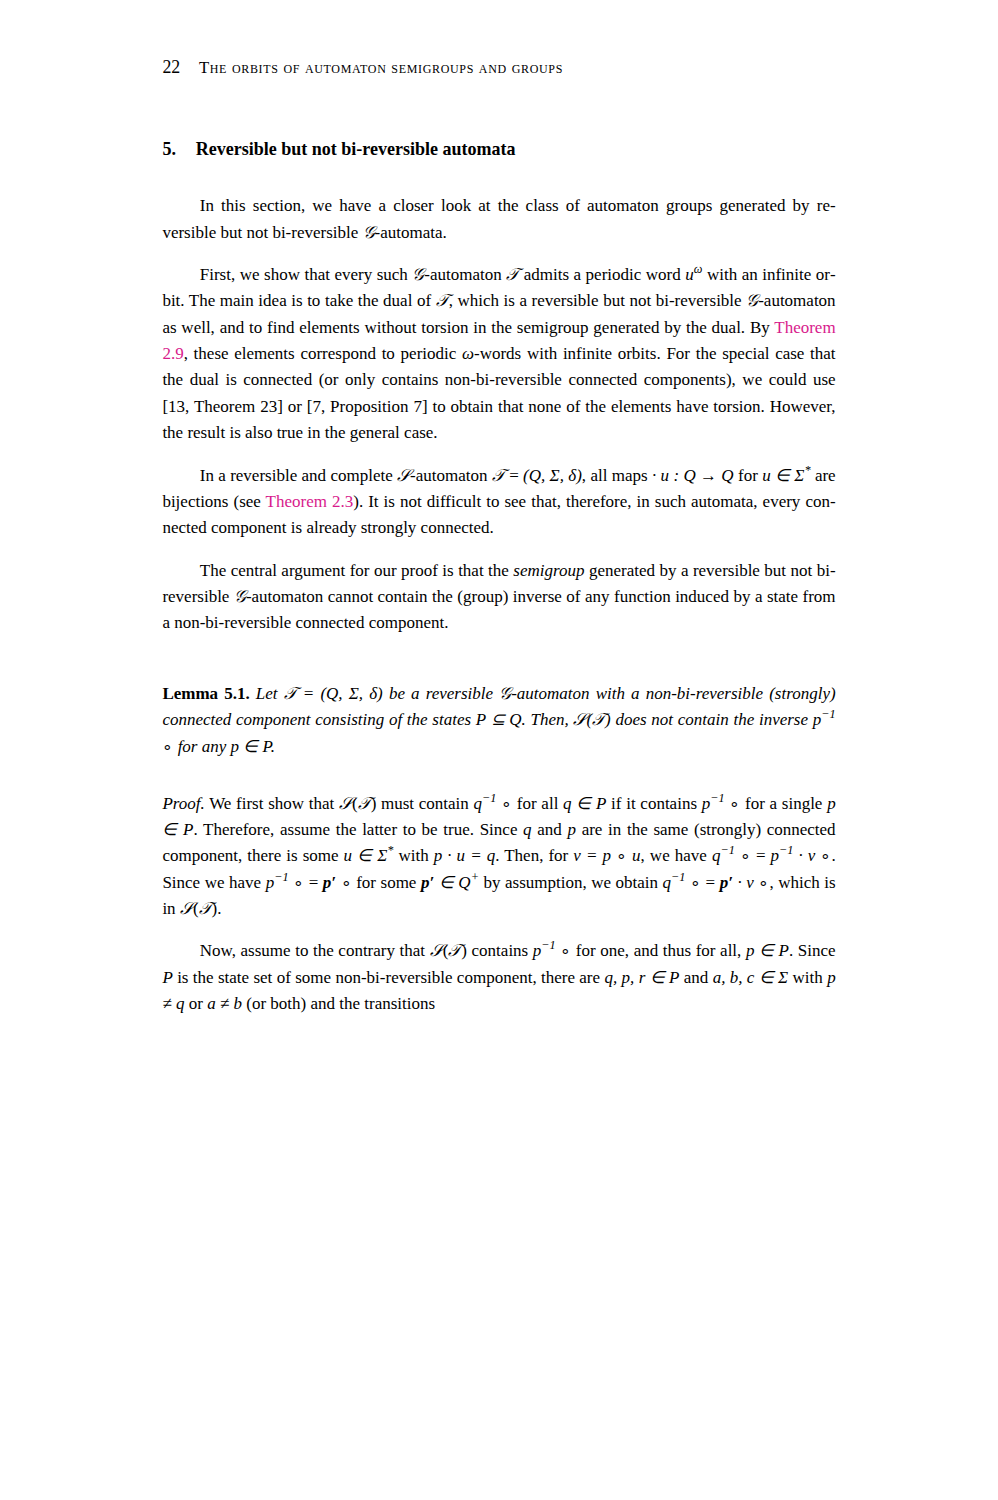22 The orbits of automaton semigroups and groups
5. Reversible but not bi-reversible automata
In this section, we have a closer look at the class of automaton groups generated by reversible but not bi-reversible 𝒢-automata.
First, we show that every such 𝒢-automaton 𝒯 admits a periodic word uω with an infinite orbit. The main idea is to take the dual of 𝒯, which is a reversible but not bi-reversible 𝒢-automaton as well, and to find elements without torsion in the semigroup generated by the dual. By Theorem 2.9, these elements correspond to periodic ω-words with infinite orbits. For the special case that the dual is connected (or only contains non-bi-reversible connected components), we could use [13, Theorem 23] or [7, Proposition 7] to obtain that none of the elements have torsion. However, the result is also true in the general case.
In a reversible and complete 𝒮-automaton 𝒯 = (Q, Σ, δ), all maps · u : Q → Q for u ∈ Σ* are bijections (see Theorem 2.3). It is not difficult to see that, therefore, in such automata, every connected component is already strongly connected.
The central argument for our proof is that the semigroup generated by a reversible but not bi-reversible 𝒢-automaton cannot contain the (group) inverse of any function induced by a state from a non-bi-reversible connected component.
Lemma 5.1. Let 𝒯 = (Q, Σ, δ) be a reversible 𝒢-automaton with a non-bi-reversible (strongly) connected component consisting of the states P ⊆ Q. Then, 𝒮(𝒯) does not contain the inverse p−1 ∘ for any p ∈ P.
Proof. We first show that 𝒮(𝒯) must contain q−1 ∘ for all q ∈ P if it contains p−1 ∘ for a single p ∈ P. Therefore, assume the latter to be true. Since q and p are in the same (strongly) connected component, there is some u ∈ Σ* with p · u = q. Then, for v = p ∘ u, we have q−1 ∘ = p−1 · v ∘. Since we have p−1 ∘ = p′ ∘ for some p′ ∈ Q+ by assumption, we obtain q−1 ∘ = p′ · v ∘, which is in 𝒮(𝒯).
Now, assume to the contrary that 𝒮(𝒯) contains p−1 ∘ for one, and thus for all, p ∈ P. Since P is the state set of some non-bi-reversible component, there are q, p, r ∈ P and a, b, c ∈ Σ with p ≠ q or a ≠ b (or both) and the transitions